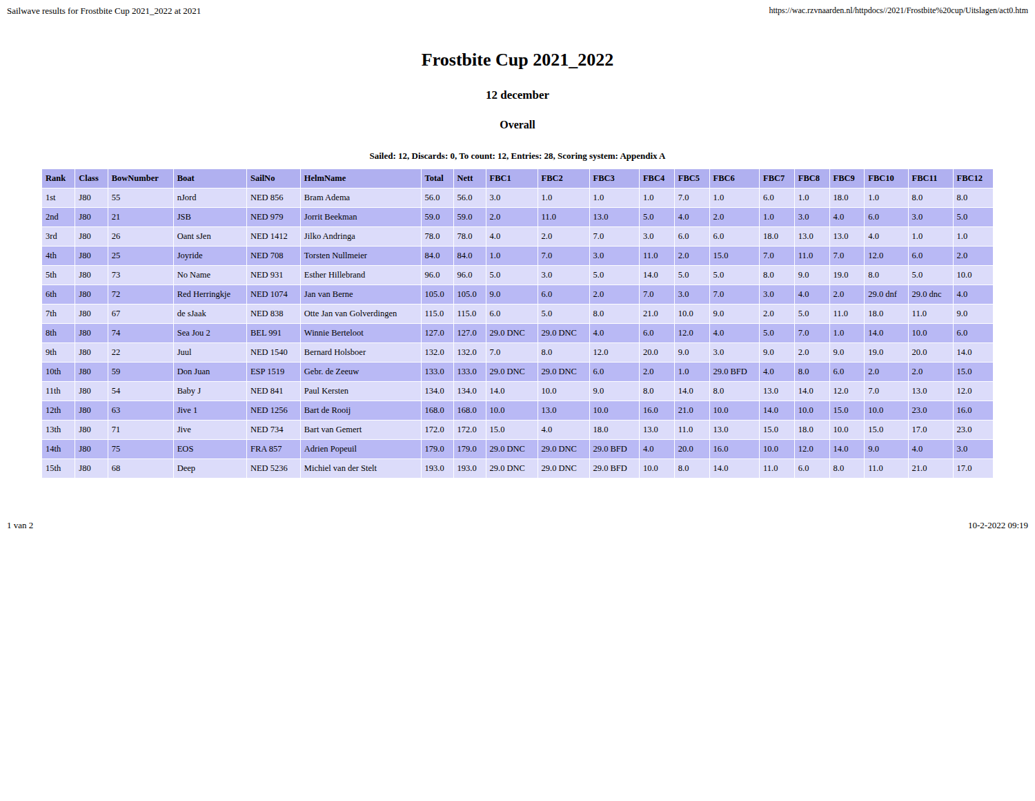Sailwave results for Frostbite Cup 2021_2022 at 2021
https://wac.rzvnaarden.nl/httpdocs//2021/Frostbite%20cup/Uitslagen/act0.htm
Frostbite Cup 2021_2022
12 december
Overall
Sailed: 12, Discards: 0, To count: 12, Entries: 28, Scoring system: Appendix A
| Rank | Class | BowNumber | Boat | SailNo | HelmName | Total | Nett | FBC1 | FBC2 | FBC3 | FBC4 | FBC5 | FBC6 | FBC7 | FBC8 | FBC9 | FBC10 | FBC11 | FBC12 |
| --- | --- | --- | --- | --- | --- | --- | --- | --- | --- | --- | --- | --- | --- | --- | --- | --- | --- | --- | --- |
| 1st | J80 | 55 | nJord | NED 856 | Bram Adema | 56.0 | 56.0 | 3.0 | 1.0 | 1.0 | 1.0 | 7.0 | 1.0 | 6.0 | 1.0 | 18.0 | 1.0 | 8.0 | 8.0 |
| 2nd | J80 | 21 | JSB | NED 979 | Jorrit Beekman | 59.0 | 59.0 | 2.0 | 11.0 | 13.0 | 5.0 | 4.0 | 2.0 | 1.0 | 3.0 | 4.0 | 6.0 | 3.0 | 5.0 |
| 3rd | J80 | 26 | Oant sJen | NED 1412 | Jilko Andringa | 78.0 | 78.0 | 4.0 | 2.0 | 7.0 | 3.0 | 6.0 | 6.0 | 18.0 | 13.0 | 13.0 | 4.0 | 1.0 | 1.0 |
| 4th | J80 | 25 | Joyride | NED 708 | Torsten Nullmeier | 84.0 | 84.0 | 1.0 | 7.0 | 3.0 | 11.0 | 2.0 | 15.0 | 7.0 | 11.0 | 7.0 | 12.0 | 6.0 | 2.0 |
| 5th | J80 | 73 | No Name | NED 931 | Esther Hillebrand | 96.0 | 96.0 | 5.0 | 3.0 | 5.0 | 14.0 | 5.0 | 5.0 | 8.0 | 9.0 | 19.0 | 8.0 | 5.0 | 10.0 |
| 6th | J80 | 72 | Red Herringkje | NED 1074 | Jan van Berne | 105.0 | 105.0 | 9.0 | 6.0 | 2.0 | 7.0 | 3.0 | 7.0 | 3.0 | 4.0 | 2.0 | 29.0 dnf | 29.0 dnc | 4.0 |
| 7th | J80 | 67 | de sJaak | NED 838 | Otte Jan van Golverdingen | 115.0 | 115.0 | 6.0 | 5.0 | 8.0 | 21.0 | 10.0 | 9.0 | 2.0 | 5.0 | 11.0 | 18.0 | 11.0 | 9.0 |
| 8th | J80 | 74 | Sea Jou 2 | BEL 991 | Winnie Berteloot | 127.0 | 127.0 | 29.0 DNC | 29.0 DNC | 4.0 | 6.0 | 12.0 | 4.0 | 5.0 | 7.0 | 1.0 | 14.0 | 10.0 | 6.0 |
| 9th | J80 | 22 | Juul | NED 1540 | Bernard Holsboer | 132.0 | 132.0 | 7.0 | 8.0 | 12.0 | 20.0 | 9.0 | 3.0 | 9.0 | 2.0 | 9.0 | 19.0 | 20.0 | 14.0 |
| 10th | J80 | 59 | Don Juan | ESP 1519 | Gebr. de Zeeuw | 133.0 | 133.0 | 29.0 DNC | 29.0 DNC | 6.0 | 2.0 | 1.0 | 29.0 BFD | 4.0 | 8.0 | 6.0 | 2.0 | 2.0 | 15.0 |
| 11th | J80 | 54 | Baby J | NED 841 | Paul Kersten | 134.0 | 134.0 | 14.0 | 10.0 | 9.0 | 8.0 | 14.0 | 8.0 | 13.0 | 14.0 | 12.0 | 7.0 | 13.0 | 12.0 |
| 12th | J80 | 63 | Jive 1 | NED 1256 | Bart de Rooij | 168.0 | 168.0 | 10.0 | 13.0 | 10.0 | 16.0 | 21.0 | 10.0 | 14.0 | 10.0 | 15.0 | 10.0 | 23.0 | 16.0 |
| 13th | J80 | 71 | Jive | NED 734 | Bart van Gemert | 172.0 | 172.0 | 15.0 | 4.0 | 18.0 | 13.0 | 11.0 | 13.0 | 15.0 | 18.0 | 10.0 | 15.0 | 17.0 | 23.0 |
| 14th | J80 | 75 | EOS | FRA 857 | Adrien Popeuil | 179.0 | 179.0 | 29.0 DNC | 29.0 DNC | 29.0 BFD | 4.0 | 20.0 | 16.0 | 10.0 | 12.0 | 14.0 | 9.0 | 4.0 | 3.0 |
| 15th | J80 | 68 | Deep | NED 5236 | Michiel van der Stelt | 193.0 | 193.0 | 29.0 DNC | 29.0 DNC | 29.0 BFD | 10.0 | 8.0 | 14.0 | 11.0 | 6.0 | 8.0 | 11.0 | 21.0 | 17.0 |
1 van 2
10-2-2022 09:19